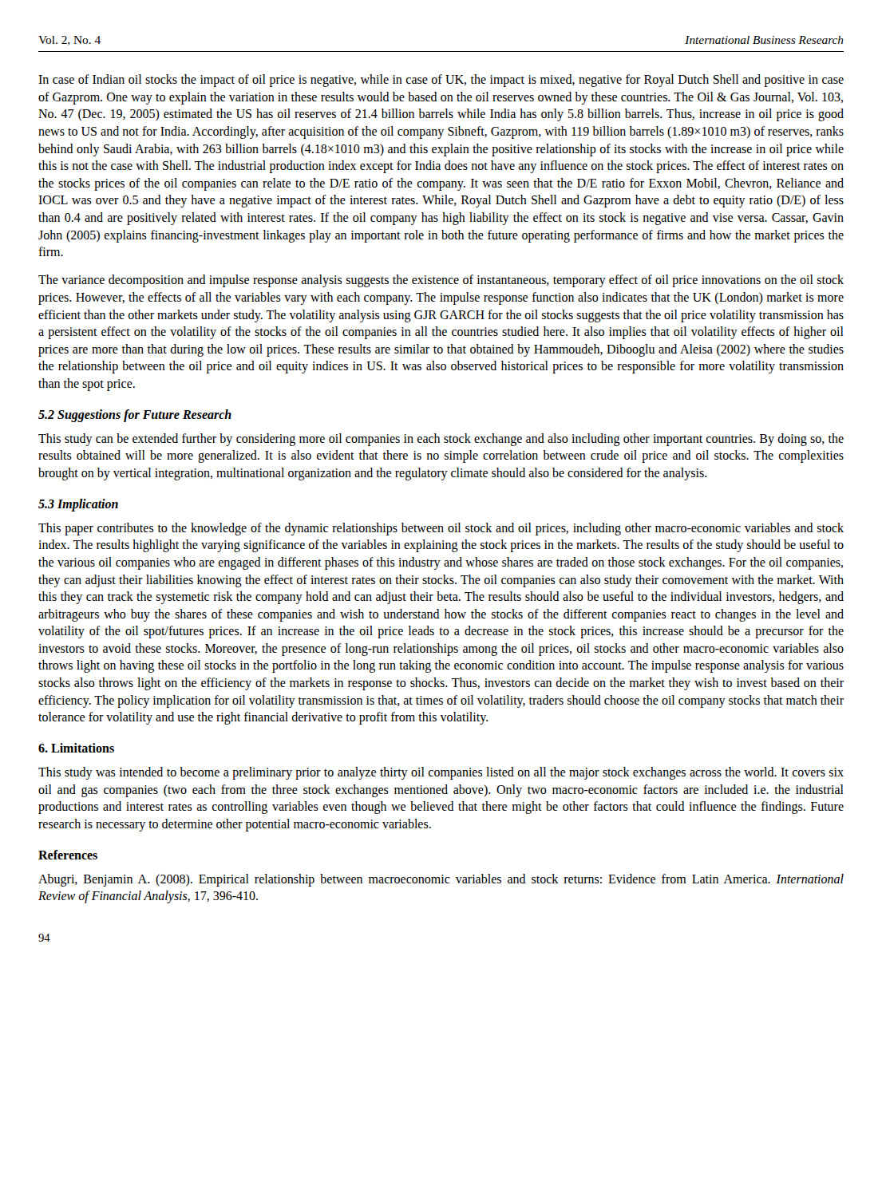Vol. 2, No. 4 International Business Research
In case of Indian oil stocks the impact of oil price is negative, while in case of UK, the impact is mixed, negative for Royal Dutch Shell and positive in case of Gazprom. One way to explain the variation in these results would be based on the oil reserves owned by these countries. The Oil & Gas Journal, Vol. 103, No. 47 (Dec. 19, 2005) estimated the US has oil reserves of 21.4 billion barrels while India has only 5.8 billion barrels. Thus, increase in oil price is good news to US and not for India. Accordingly, after acquisition of the oil company Sibneft, Gazprom, with 119 billion barrels (1.89×1010 m3) of reserves, ranks behind only Saudi Arabia, with 263 billion barrels (4.18×1010 m3) and this explain the positive relationship of its stocks with the increase in oil price while this is not the case with Shell. The industrial production index except for India does not have any influence on the stock prices. The effect of interest rates on the stocks prices of the oil companies can relate to the D/E ratio of the company. It was seen that the D/E ratio for Exxon Mobil, Chevron, Reliance and IOCL was over 0.5 and they have a negative impact of the interest rates. While, Royal Dutch Shell and Gazprom have a debt to equity ratio (D/E) of less than 0.4 and are positively related with interest rates. If the oil company has high liability the effect on its stock is negative and vise versa. Cassar, Gavin John (2005) explains financing-investment linkages play an important role in both the future operating performance of firms and how the market prices the firm.
The variance decomposition and impulse response analysis suggests the existence of instantaneous, temporary effect of oil price innovations on the oil stock prices. However, the effects of all the variables vary with each company. The impulse response function also indicates that the UK (London) market is more efficient than the other markets under study. The volatility analysis using GJR GARCH for the oil stocks suggests that the oil price volatility transmission has a persistent effect on the volatility of the stocks of the oil companies in all the countries studied here. It also implies that oil volatility effects of higher oil prices are more than that during the low oil prices. These results are similar to that obtained by Hammoudeh, Dibooglu and Aleisa (2002) where the studies the relationship between the oil price and oil equity indices in US. It was also observed historical prices to be responsible for more volatility transmission than the spot price.
5.2 Suggestions for Future Research
This study can be extended further by considering more oil companies in each stock exchange and also including other important countries. By doing so, the results obtained will be more generalized. It is also evident that there is no simple correlation between crude oil price and oil stocks. The complexities brought on by vertical integration, multinational organization and the regulatory climate should also be considered for the analysis.
5.3 Implication
This paper contributes to the knowledge of the dynamic relationships between oil stock and oil prices, including other macro-economic variables and stock index. The results highlight the varying significance of the variables in explaining the stock prices in the markets. The results of the study should be useful to the various oil companies who are engaged in different phases of this industry and whose shares are traded on those stock exchanges. For the oil companies, they can adjust their liabilities knowing the effect of interest rates on their stocks. The oil companies can also study their comovement with the market. With this they can track the systemetic risk the company hold and can adjust their beta. The results should also be useful to the individual investors, hedgers, and arbitrageurs who buy the shares of these companies and wish to understand how the stocks of the different companies react to changes in the level and volatility of the oil spot/futures prices. If an increase in the oil price leads to a decrease in the stock prices, this increase should be a precursor for the investors to avoid these stocks. Moreover, the presence of long-run relationships among the oil prices, oil stocks and other macro-economic variables also throws light on having these oil stocks in the portfolio in the long run taking the economic condition into account. The impulse response analysis for various stocks also throws light on the efficiency of the markets in response to shocks. Thus, investors can decide on the market they wish to invest based on their efficiency. The policy implication for oil volatility transmission is that, at times of oil volatility, traders should choose the oil company stocks that match their tolerance for volatility and use the right financial derivative to profit from this volatility.
6. Limitations
This study was intended to become a preliminary prior to analyze thirty oil companies listed on all the major stock exchanges across the world. It covers six oil and gas companies (two each from the three stock exchanges mentioned above). Only two macro-economic factors are included i.e. the industrial productions and interest rates as controlling variables even though we believed that there might be other factors that could influence the findings. Future research is necessary to determine other potential macro-economic variables.
References
Abugri, Benjamin A. (2008). Empirical relationship between macroeconomic variables and stock returns: Evidence from Latin America. International Review of Financial Analysis, 17, 396-410.
94